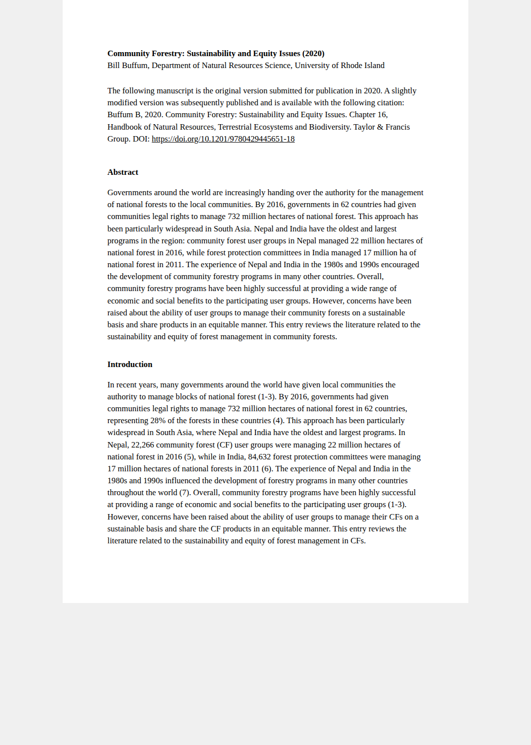Community Forestry: Sustainability and Equity Issues (2020)
Bill Buffum, Department of Natural Resources Science, University of Rhode Island
The following manuscript is the original version submitted for publication in 2020. A slightly modified version was subsequently published and is available with the following citation: Buffum B, 2020. Community Forestry: Sustainability and Equity Issues. Chapter 16, Handbook of Natural Resources, Terrestrial Ecosystems and Biodiversity. Taylor & Francis Group. DOI: https://doi.org/10.1201/9780429445651-18
Abstract
Governments around the world are increasingly handing over the authority for the management of national forests to the local communities. By 2016, governments in 62 countries had given communities legal rights to manage 732 million hectares of national forest. This approach has been particularly widespread in South Asia. Nepal and India have the oldest and largest programs in the region: community forest user groups in Nepal managed 22 million hectares of national forest in 2016, while forest protection committees in India managed 17 million ha of national forest in 2011. The experience of Nepal and India in the 1980s and 1990s encouraged the development of community forestry programs in many other countries. Overall, community forestry programs have been highly successful at providing a wide range of economic and social benefits to the participating user groups. However, concerns have been raised about the ability of user groups to manage their community forests on a sustainable basis and share products in an equitable manner. This entry reviews the literature related to the sustainability and equity of forest management in community forests.
Introduction
In recent years, many governments around the world have given local communities the authority to manage blocks of national forest (1-3). By 2016, governments had given communities legal rights to manage 732 million hectares of national forest in 62 countries, representing 28% of the forests in these countries (4). This approach has been particularly widespread in South Asia, where Nepal and India have the oldest and largest programs. In Nepal, 22,266 community forest (CF) user groups were managing 22 million hectares of national forest in 2016 (5), while in India, 84,632 forest protection committees were managing 17 million hectares of national forests in 2011 (6). The experience of Nepal and India in the 1980s and 1990s influenced the development of forestry programs in many other countries throughout the world (7). Overall, community forestry programs have been highly successful at providing a range of economic and social benefits to the participating user groups (1-3). However, concerns have been raised about the ability of user groups to manage their CFs on a sustainable basis and share the CF products in an equitable manner. This entry reviews the literature related to the sustainability and equity of forest management in CFs.